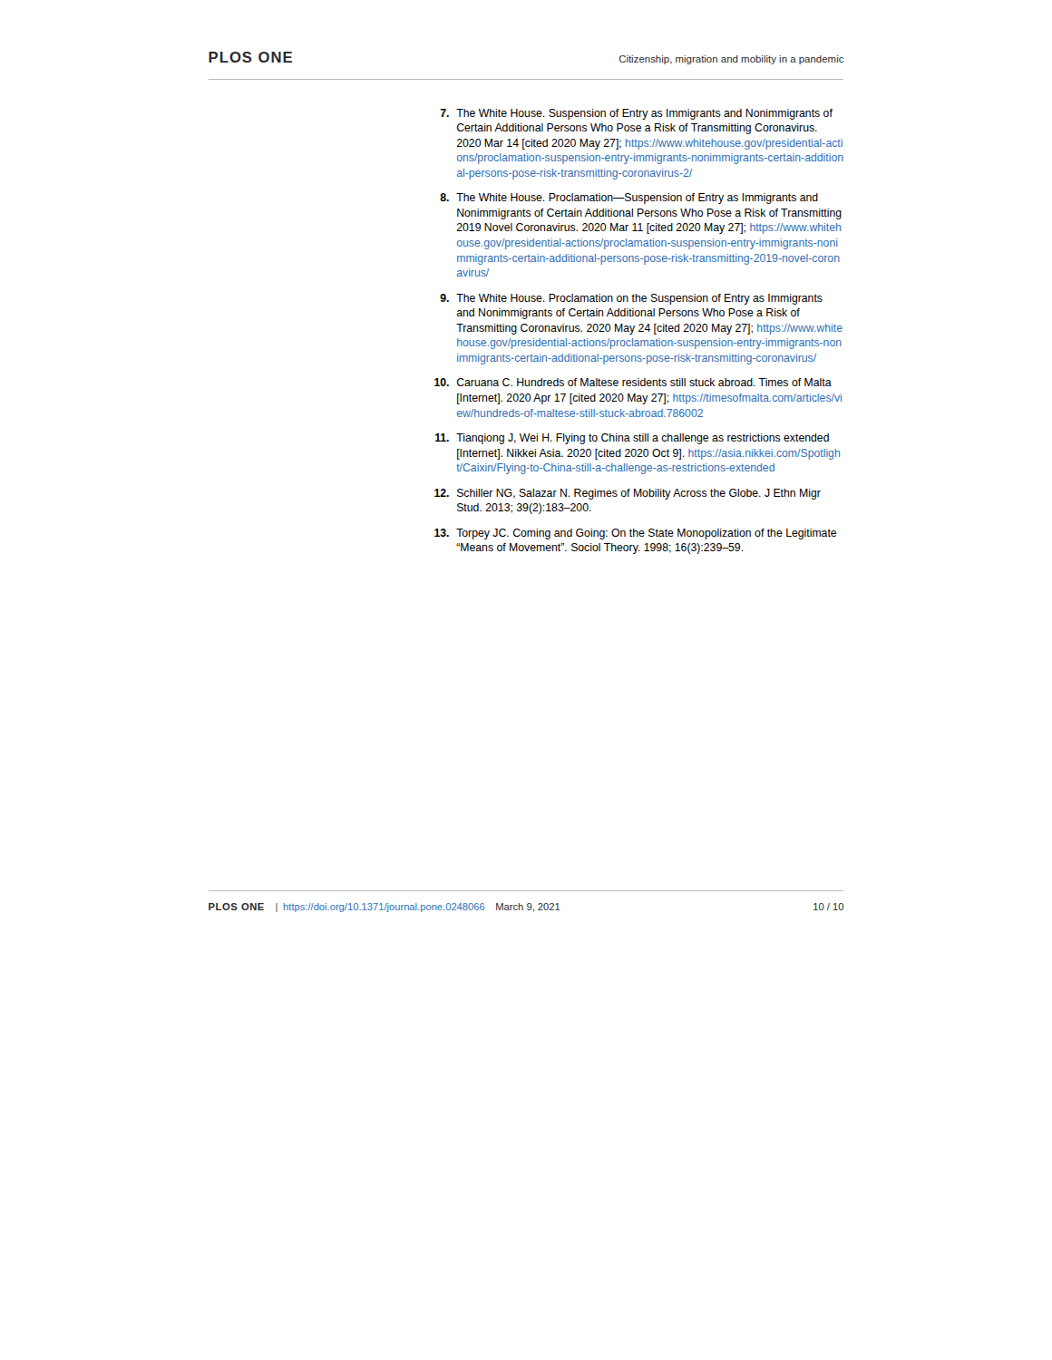PLOS ONE
Citizenship, migration and mobility in a pandemic
7. The White House. Suspension of Entry as Immigrants and Nonimmigrants of Certain Additional Persons Who Pose a Risk of Transmitting Coronavirus. 2020 Mar 14 [cited 2020 May 27]; https://www.whitehouse.gov/presidential-actions/proclamation-suspension-entry-immigrants-nonimmigrants-certain-additional-persons-pose-risk-transmitting-coronavirus-2/
8. The White House. Proclamation—Suspension of Entry as Immigrants and Nonimmigrants of Certain Additional Persons Who Pose a Risk of Transmitting 2019 Novel Coronavirus. 2020 Mar 11 [cited 2020 May 27]; https://www.whitehouse.gov/presidential-actions/proclamation-suspension-entry-immigrants-nonimmigrants-certain-additional-persons-pose-risk-transmitting-2019-novel-coronavirus/
9. The White House. Proclamation on the Suspension of Entry as Immigrants and Nonimmigrants of Certain Additional Persons Who Pose a Risk of Transmitting Coronavirus. 2020 May 24 [cited 2020 May 27]; https://www.whitehouse.gov/presidential-actions/proclamation-suspension-entry-immigrants-nonimmigrants-certain-additional-persons-pose-risk-transmitting-coronavirus/
10. Caruana C. Hundreds of Maltese residents still stuck abroad. Times of Malta [Internet]. 2020 Apr 17 [cited 2020 May 27]; https://timesofmalta.com/articles/view/hundreds-of-maltese-still-stuck-abroad.786002
11. Tianqiong J, Wei H. Flying to China still a challenge as restrictions extended [Internet]. Nikkei Asia. 2020 [cited 2020 Oct 9]. https://asia.nikkei.com/Spotlight/Caixin/Flying-to-China-still-a-challenge-as-restrictions-extended
12. Schiller NG, Salazar N. Regimes of Mobility Across the Globe. J Ethn Migr Stud. 2013; 39(2):183–200.
13. Torpey JC. Coming and Going: On the State Monopolization of the Legitimate “Means of Movement”. Sociol Theory. 1998; 16(3):239–59.
PLOS ONE|https://doi.org/10.1371/journal.pone.0248066 March 9, 2021
10 / 10